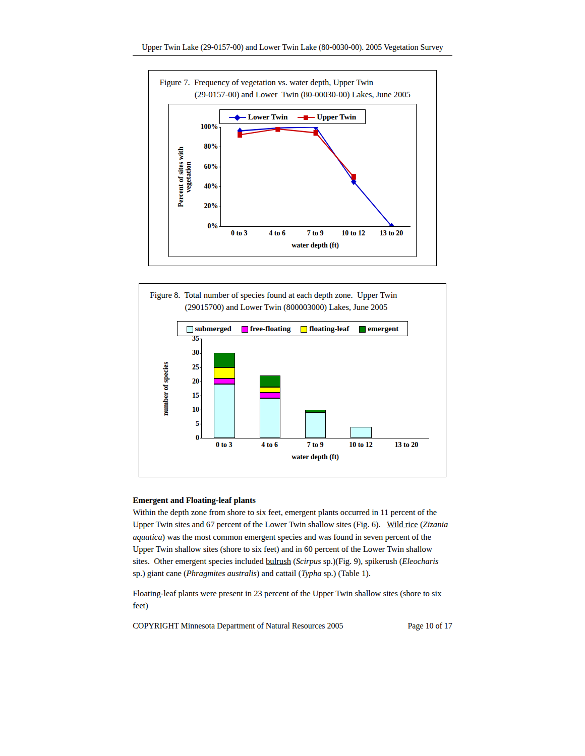Upper Twin Lake (29-0157-00) and Lower Twin Lake (80-0030-00). 2005 Vegetation Survey
Figure 7. Frequency of vegetation vs. water depth, Upper Twin (29-0157-00) and Lower Twin (80-00030-00) Lakes, June 2005
Lower Twin Upper Twin
Percent of sites with
vegetation
100% 80% 60% 40% 20% 0%
0 to 34 to 67 to 910 to 1213 to 20
water depth (ft)
Figure 8. Total number of species found at each depth zone. Upper Twin (29015700) and Lower Twin (800003000) Lakes, June 2005
submerged free-floating floating-leaf emergent
number of species
35 30 25 20 15 10 5 0
0 to 34 to 67 to 910 to 1213 to 20
water depth (ft)
Emergent and Floating-leaf plants
Within the depth zone from shore to six feet, emergent plants occurred in 11 percent of the Upper Twin sites and 67 percent of the Lower Twin shallow sites (Fig. 6). Wild rice (Zizania aquatica) was the most common emergent species and was found in seven percent of the Upper Twin shallow sites (shore to six feet) and in 60 percent of the Lower Twin shallow sites. Other emergent species included bulrush (Scirpus sp.)(Fig. 9), spikerush (Eleocharis sp.) giant cane (Phragmites australis) and cattail (Typha sp.) (Table 1).
Floating-leaf plants were present in 23 percent of the Upper Twin shallow sites (shore to six feet)
COPYRIGHT Minnesota Department of Natural Resources 2005 Page 10 of 17